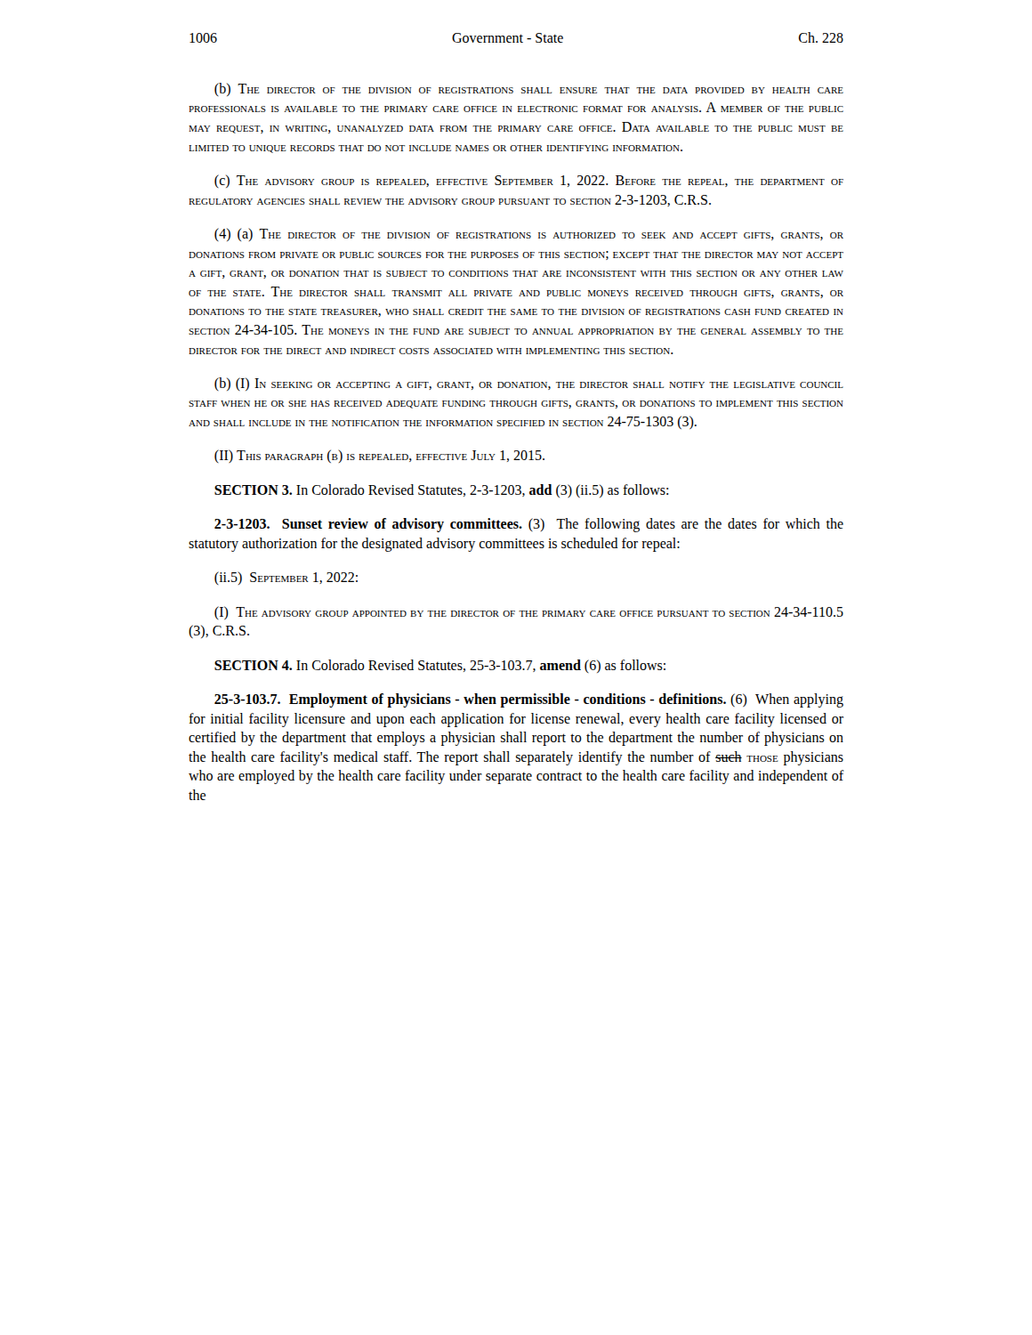1006 Government - State Ch. 228
(b) The director of the division of registrations shall ensure that the data provided by health care professionals is available to the primary care office in electronic format for analysis. A member of the public may request, in writing, unanalyzed data from the primary care office. Data available to the public must be limited to unique records that do not include names or other identifying information.
(c) The advisory group is repealed, effective September 1, 2022. Before the repeal, the department of regulatory agencies shall review the advisory group pursuant to section 2-3-1203, C.R.S.
(4) (a) The director of the division of registrations is authorized to seek and accept gifts, grants, or donations from private or public sources for the purposes of this section; except that the director may not accept a gift, grant, or donation that is subject to conditions that are inconsistent with this section or any other law of the state. The director shall transmit all private and public moneys received through gifts, grants, or donations to the state treasurer, who shall credit the same to the division of registrations cash fund created in section 24-34-105. The moneys in the fund are subject to annual appropriation by the general assembly to the director for the direct and indirect costs associated with implementing this section.
(b) (I) In seeking or accepting a gift, grant, or donation, the director shall notify the legislative council staff when he or she has received adequate funding through gifts, grants, or donations to implement this section and shall include in the notification the information specified in section 24-75-1303 (3).
(II) This paragraph (b) is repealed, effective July 1, 2015.
SECTION 3. In Colorado Revised Statutes, 2-3-1203, add (3) (ii.5) as follows:
2-3-1203. Sunset review of advisory committees. (3) The following dates are the dates for which the statutory authorization for the designated advisory committees is scheduled for repeal:
(ii.5) September 1, 2022:
(I) The advisory group appointed by the director of the primary care office pursuant to section 24-34-110.5 (3), C.R.S.
SECTION 4. In Colorado Revised Statutes, 25-3-103.7, amend (6) as follows:
25-3-103.7. Employment of physicians - when permissible - conditions - definitions. (6) When applying for initial facility licensure and upon each application for license renewal, every health care facility licensed or certified by the department that employs a physician shall report to the department the number of physicians on the health care facility's medical staff. The report shall separately identify the number of such those physicians who are employed by the health care facility under separate contract to the health care facility and independent of the